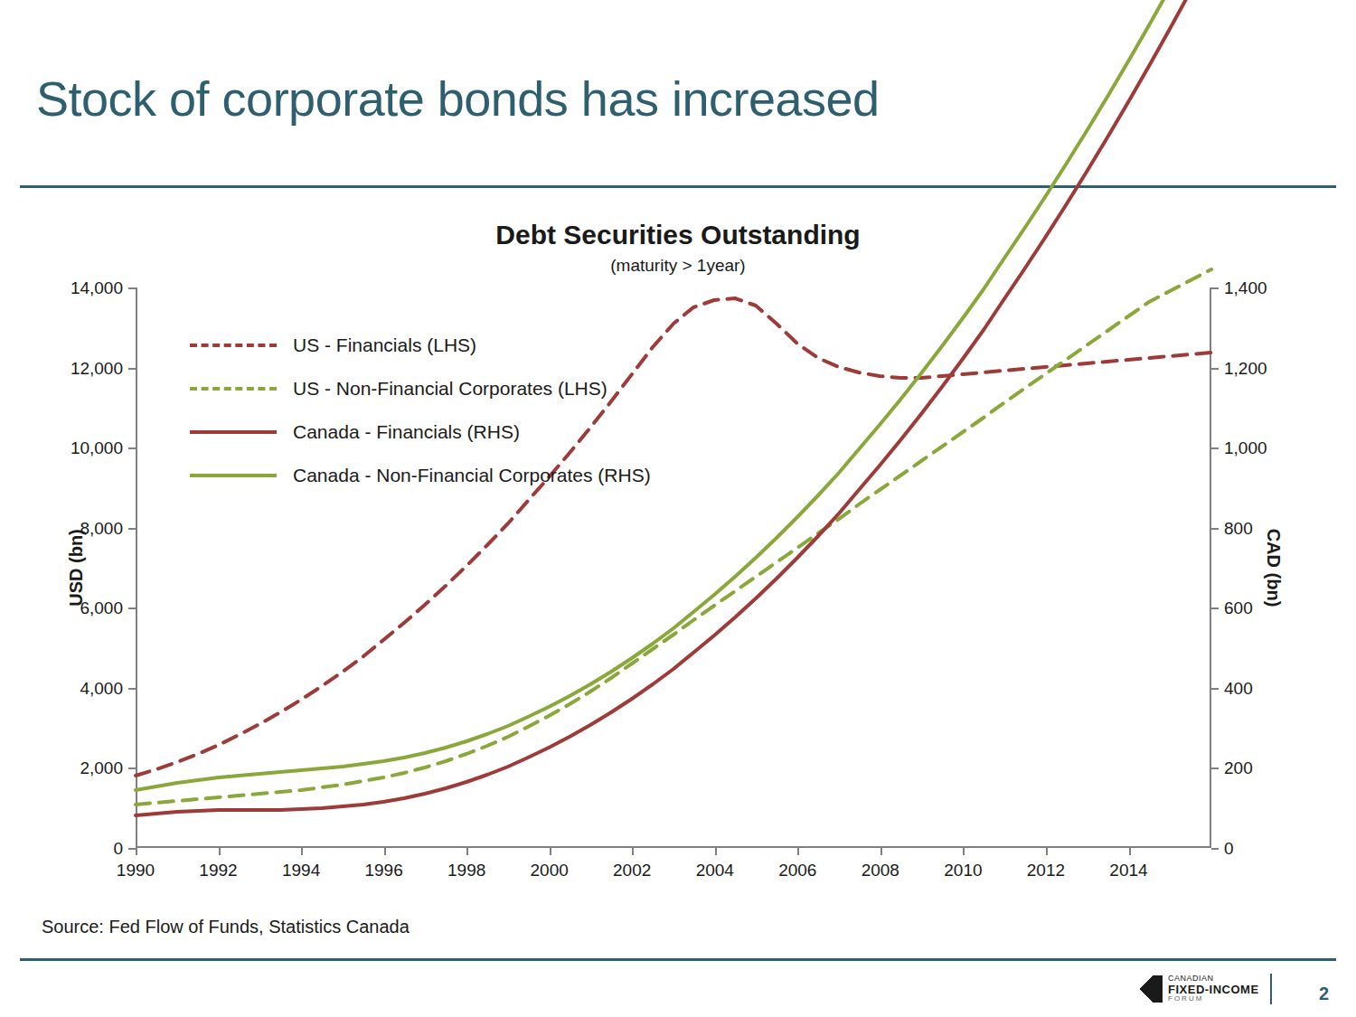Stock of corporate bonds has increased
Debt Securities Outstanding
(maturity > 1year)
USD (bn)
CAD (bn)
0
2,000
4,000
6,000
8,000
10,000
12,000
14,000
0
200
400
600
800
1,000
1,200
1,400
1990
1992
1994
1996
1998
2000
2002
2004
2006
2008
2010
2012
2014
US - Financials (LHS)
US - Non-Financial Corporates (LHS)
Canada - Financials (RHS)
Canada - Non-Financial Corporates (RHS)
Source: Fed Flow of Funds, Statistics Canada
CANADIAN
FIXED-INCOME
FORUM
2